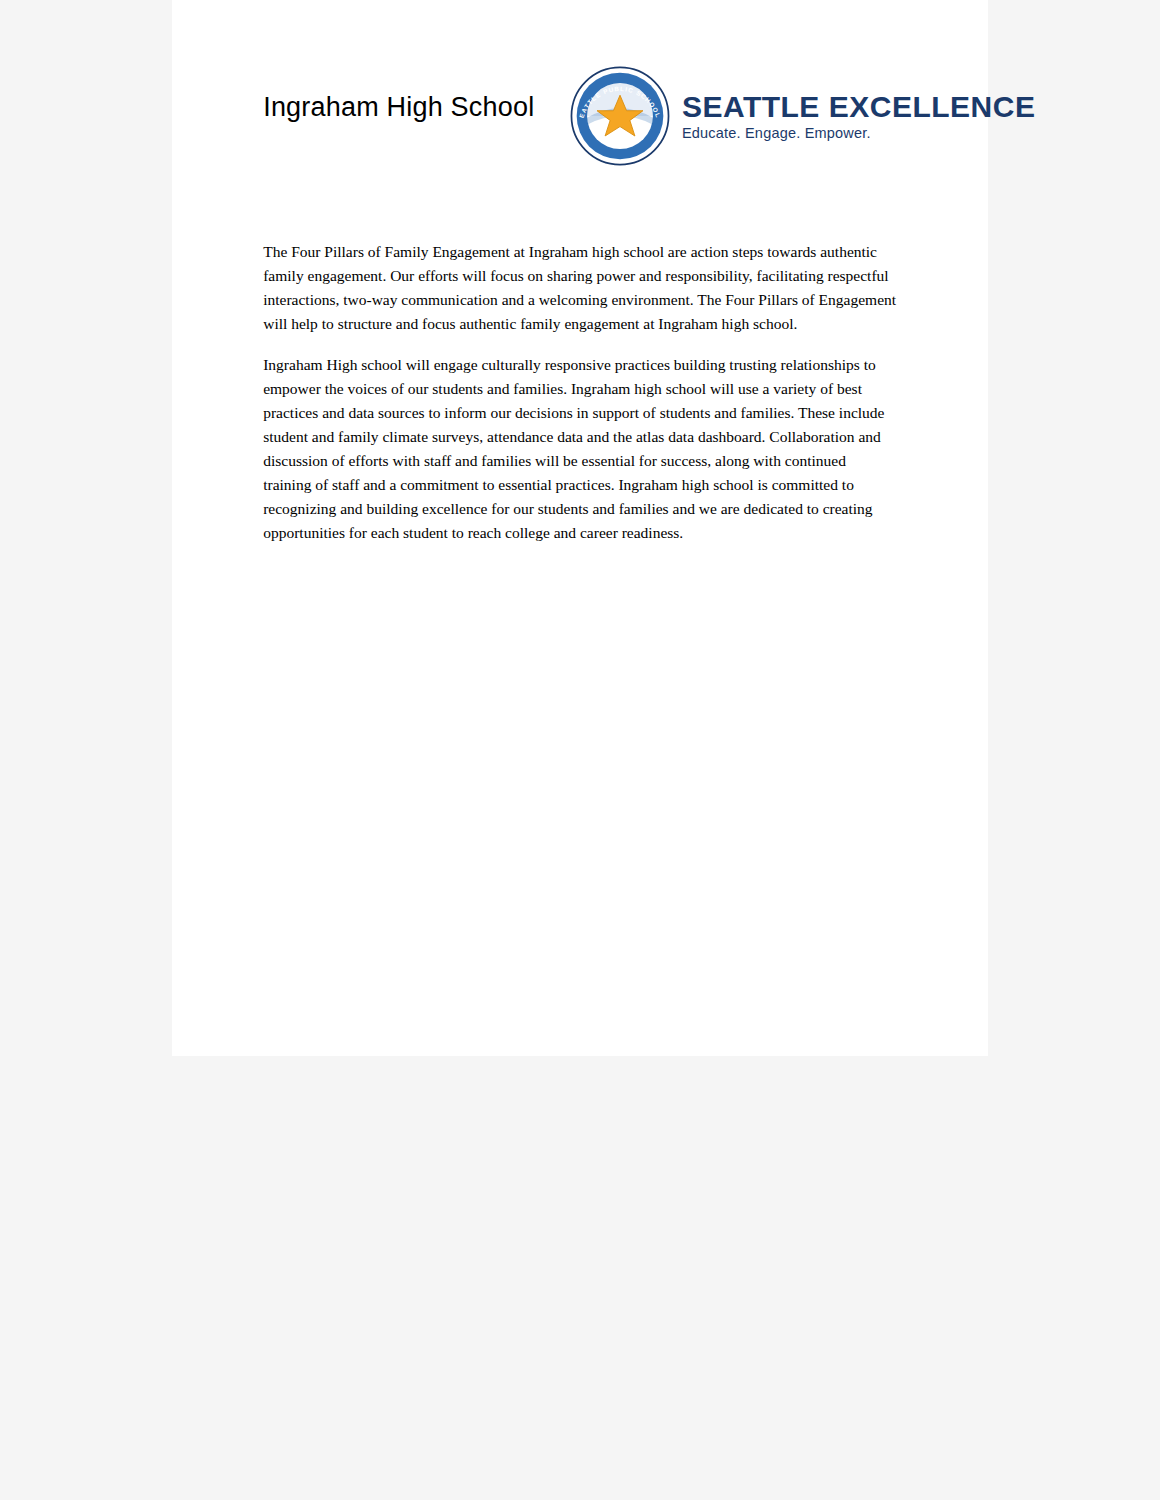Ingraham High School
SEATTLE PUBLIC SCHOOLS EST. 1862
SEATTLE EXCELLENCE
Educate. Engage. Empower.
The Four Pillars of Family Engagement at Ingraham high school are action steps towards authentic family engagement. Our efforts will focus on sharing power and responsibility, facilitating respectful interactions, two-way communication and a welcoming environment. The Four Pillars of Engagement will help to structure and focus authentic family engagement at Ingraham high school.
Ingraham High school will engage culturally responsive practices building trusting relationships to empower the voices of our students and families. Ingraham high school will use a variety of best practices and data sources to inform our decisions in support of students and families. These include student and family climate surveys, attendance data and the atlas data dashboard. Collaboration and discussion of efforts with staff and families will be essential for success, along with continued training of staff and a commitment to essential practices. Ingraham high school is committed to recognizing and building excellence for our students and families and we are dedicated to creating opportunities for each student to reach college and career readiness.